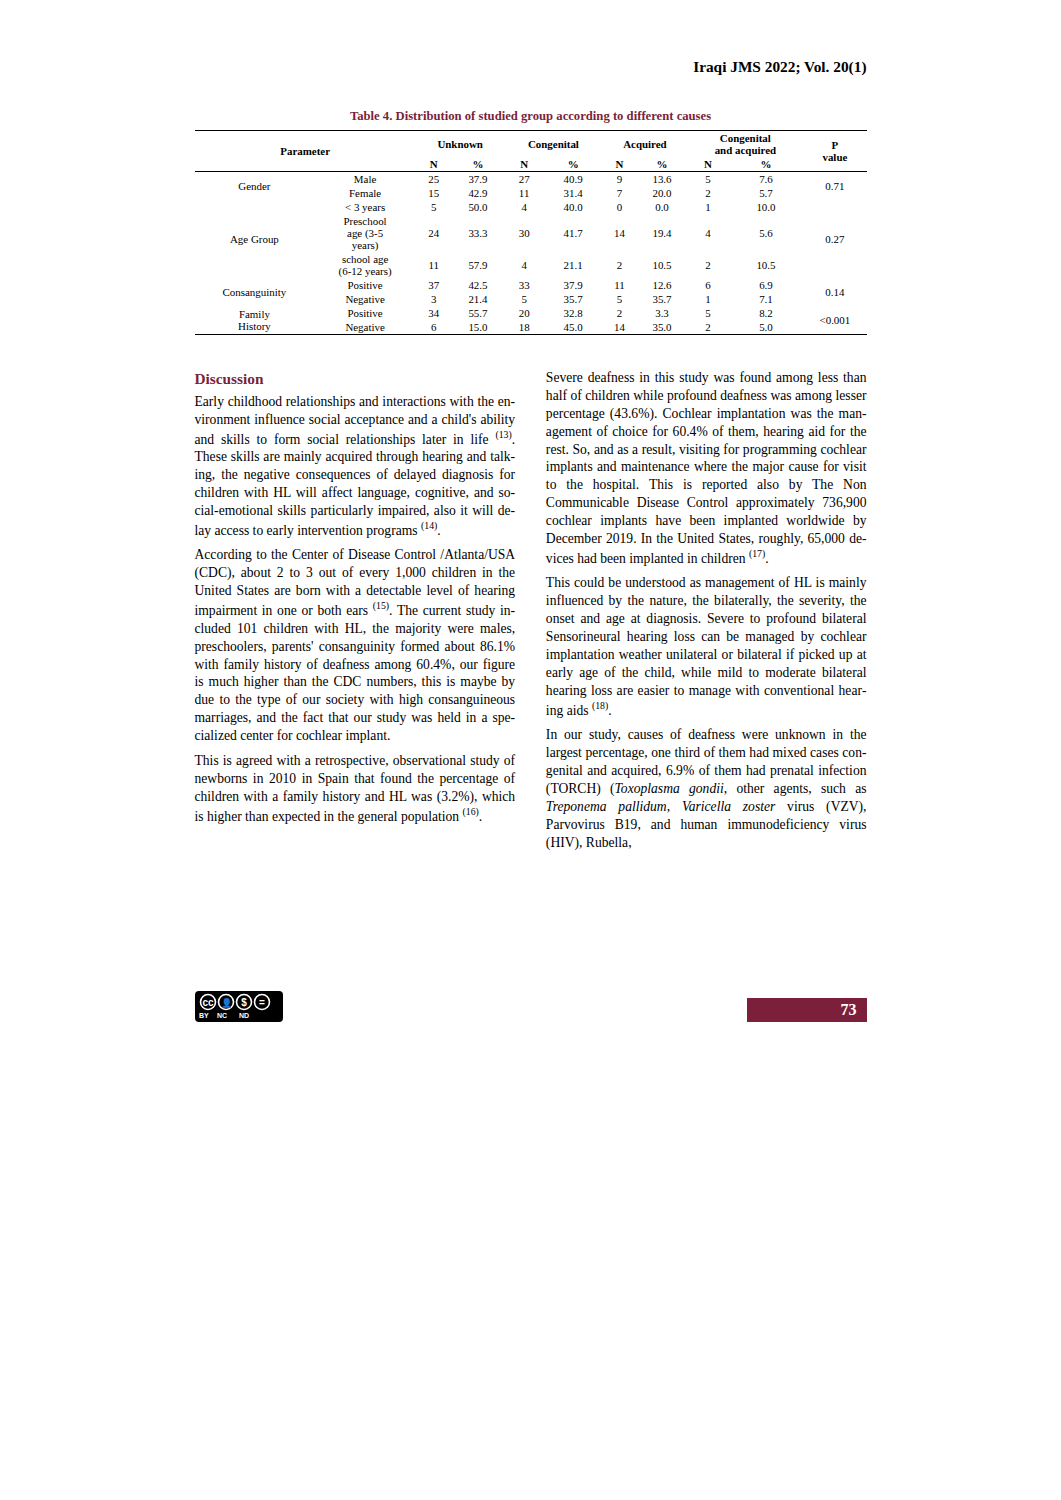Iraqi JMS 2022; Vol. 20(1)
Table 4. Distribution of studied group according to different causes
| Parameter | Unknown | Congenital | Acquired | Congenital and acquired | P value |
| --- | --- | --- | --- | --- | --- |
| N | % | N | % | N | % | N | % |
| Gender | Male | 25 | 37.9 | 27 | 40.9 | 9 | 13.6 | 5 | 7.6 | 0.71 |
| Female | 15 | 42.9 | 11 | 31.4 | 7 | 20.0 | 2 | 5.7 |
| Age Group | < 3 years | 5 | 50.0 | 4 | 40.0 | 0 | 0.0 | 1 | 10.0 | 0.27 |
| Preschool age (3-5 years) | 24 | 33.3 | 30 | 41.7 | 14 | 19.4 | 4 | 5.6 |
| school age (6-12 years) | 11 | 57.9 | 4 | 21.1 | 2 | 10.5 | 2 | 10.5 |
| Consanguinity | Positive | 37 | 42.5 | 33 | 37.9 | 11 | 12.6 | 6 | 6.9 | 0.14 |
| Negative | 3 | 21.4 | 5 | 35.7 | 5 | 35.7 | 1 | 7.1 |
| Family History | Positive | 34 | 55.7 | 20 | 32.8 | 2 | 3.3 | 5 | 8.2 | <0.001 |
| Negative | 6 | 15.0 | 18 | 45.0 | 14 | 35.0 | 2 | 5.0 |
Discussion
Early childhood relationships and interactions with the environment influence social acceptance and a child's ability and skills to form social relationships later in life (13). These skills are mainly acquired through hearing and talking, the negative consequences of delayed diagnosis for children with HL will affect language, cognitive, and social-emotional skills particularly impaired, also it will delay access to early intervention programs (14).
According to the Center of Disease Control /Atlanta/USA (CDC), about 2 to 3 out of every 1,000 children in the United States are born with a detectable level of hearing impairment in one or both ears (15). The current study included 101 children with HL, the majority were males, preschoolers, parents' consanguinity formed about 86.1% with family history of deafness among 60.4%, our figure is much higher than the CDC numbers, this is maybe by due to the type of our society with high consanguineous marriages, and the fact that our study was held in a specialized center for cochlear implant.
This is agreed with a retrospective, observational study of newborns in 2010 in Spain that found the percentage of children with a family history and HL was (3.2%), which is higher than expected in the general population (16).
Severe deafness in this study was found among less than half of children while profound deafness was among lesser percentage (43.6%). Cochlear implantation was the management of choice for 60.4% of them, hearing aid for the rest. So, and as a result, visiting for programming cochlear implants and maintenance where the major cause for visit to the hospital. This is reported also by The Non Communicable Disease Control approximately 736,900 cochlear implants have been implanted worldwide by December 2019. In the United States, roughly, 65,000 devices had been implanted in children (17).
This could be understood as management of HL is mainly influenced by the nature, the bilaterally, the severity, the onset and age at diagnosis. Severe to profound bilateral Sensorineural hearing loss can be managed by cochlear implantation weather unilateral or bilateral if picked up at early age of the child, while mild to moderate bilateral hearing loss are easier to manage with conventional hearing aids (18).
In our study, causes of deafness were unknown in the largest percentage, one third of them had mixed cases congenital and acquired, 6.9% of them had prenatal infection (TORCH) (Toxoplasma gondii, other agents, such as Treponema pallidum, Varicella zoster virus (VZV), Parvovirus B19, and human immunodeficiency virus (HIV), Rubella,
cc 👤 $ = BY NC ND
73